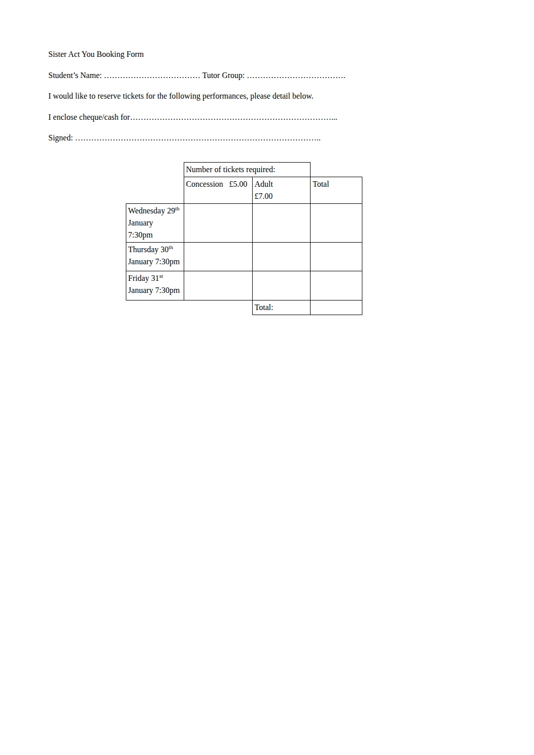Sister Act You Booking Form
Student’s Name: ……………………………… Tutor Group: ……………………………….
I would like to reserve tickets for the following performances, please detail below.
I enclose cheque/cash for…………………………………………………………………...
Signed: ………………………………………………………………………………..
| | Number of tickets required: | |
| | Concession £5.00 | Adult £7.00 | Total |
| Wednesday 29 th January 7:30pm | | | |
| Thursday 30 th January 7:30pm | | | |
| Friday 31 st January 7:30pm | | | |
| | | Total: | |